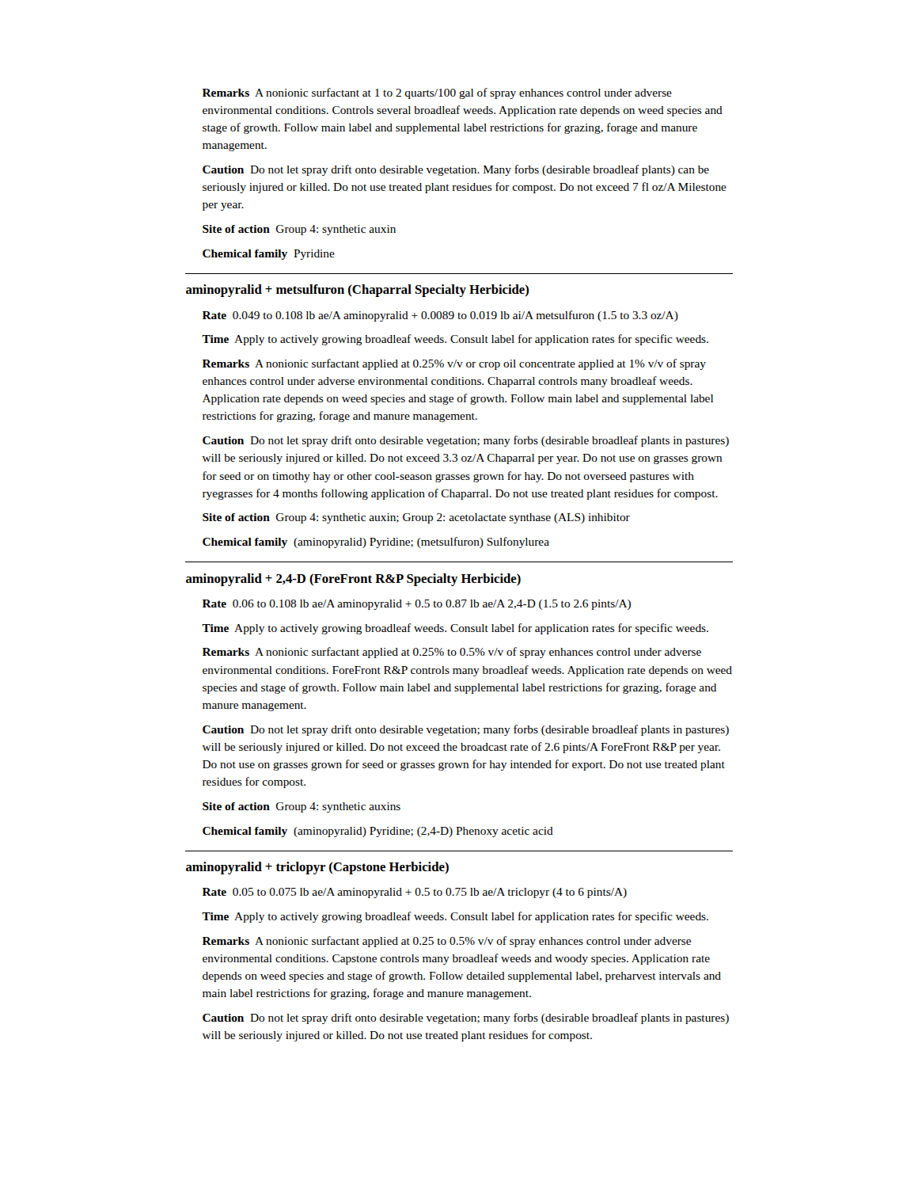Remarks A nonionic surfactant at 1 to 2 quarts/100 gal of spray enhances control under adverse environmental conditions. Controls several broadleaf weeds. Application rate depends on weed species and stage of growth. Follow main label and supplemental label restrictions for grazing, forage and manure management.
Caution Do not let spray drift onto desirable vegetation. Many forbs (desirable broadleaf plants) can be seriously injured or killed. Do not use treated plant residues for compost. Do not exceed 7 fl oz/A Milestone per year.
Site of action Group 4: synthetic auxin
Chemical family Pyridine
aminopyralid + metsulfuron (Chaparral Specialty Herbicide)
Rate 0.049 to 0.108 lb ae/A aminopyralid + 0.0089 to 0.019 lb ai/A metsulfuron (1.5 to 3.3 oz/A)
Time Apply to actively growing broadleaf weeds. Consult label for application rates for specific weeds.
Remarks A nonionic surfactant applied at 0.25% v/v or crop oil concentrate applied at 1% v/v of spray enhances control under adverse environmental conditions. Chaparral controls many broadleaf weeds. Application rate depends on weed species and stage of growth. Follow main label and supplemental label restrictions for grazing, forage and manure management.
Caution Do not let spray drift onto desirable vegetation; many forbs (desirable broadleaf plants in pastures) will be seriously injured or killed. Do not exceed 3.3 oz/A Chaparral per year. Do not use on grasses grown for seed or on timothy hay or other cool-season grasses grown for hay. Do not overseed pastures with ryegrasses for 4 months following application of Chaparral. Do not use treated plant residues for compost.
Site of action Group 4: synthetic auxin; Group 2: acetolactate synthase (ALS) inhibitor
Chemical family (aminopyralid) Pyridine; (metsulfuron) Sulfonylurea
aminopyralid + 2,4-D (ForeFront R&P Specialty Herbicide)
Rate 0.06 to 0.108 lb ae/A aminopyralid + 0.5 to 0.87 lb ae/A 2,4-D (1.5 to 2.6 pints/A)
Time Apply to actively growing broadleaf weeds. Consult label for application rates for specific weeds.
Remarks A nonionic surfactant applied at 0.25% to 0.5% v/v of spray enhances control under adverse environmental conditions. ForeFront R&P controls many broadleaf weeds. Application rate depends on weed species and stage of growth. Follow main label and supplemental label restrictions for grazing, forage and manure management.
Caution Do not let spray drift onto desirable vegetation; many forbs (desirable broadleaf plants in pastures) will be seriously injured or killed. Do not exceed the broadcast rate of 2.6 pints/A ForeFront R&P per year. Do not use on grasses grown for seed or grasses grown for hay intended for export. Do not use treated plant residues for compost.
Site of action Group 4: synthetic auxins
Chemical family (aminopyralid) Pyridine; (2,4-D) Phenoxy acetic acid
aminopyralid + triclopyr (Capstone Herbicide)
Rate 0.05 to 0.075 lb ae/A aminopyralid + 0.5 to 0.75 lb ae/A triclopyr (4 to 6 pints/A)
Time Apply to actively growing broadleaf weeds. Consult label for application rates for specific weeds.
Remarks A nonionic surfactant applied at 0.25 to 0.5% v/v of spray enhances control under adverse environmental conditions. Capstone controls many broadleaf weeds and woody species. Application rate depends on weed species and stage of growth. Follow detailed supplemental label, preharvest intervals and main label restrictions for grazing, forage and manure management.
Caution Do not let spray drift onto desirable vegetation; many forbs (desirable broadleaf plants in pastures) will be seriously injured or killed. Do not use treated plant residues for compost.